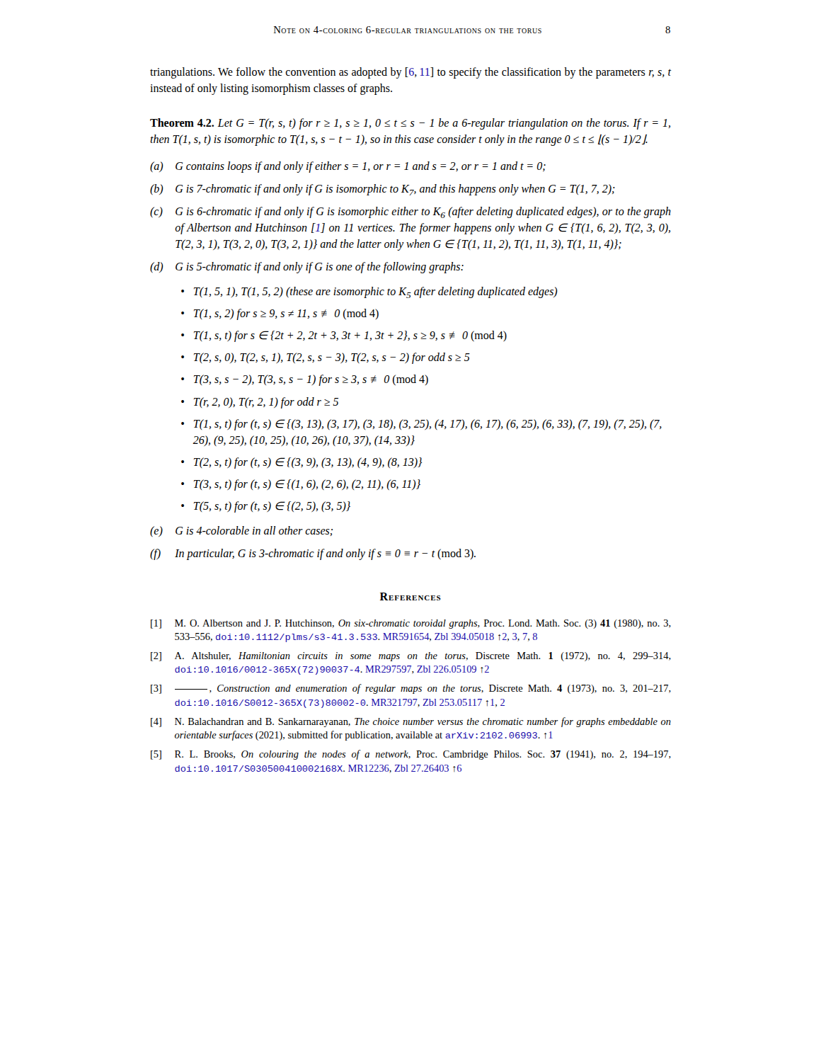Note on 4-coloring 6-regular triangulations on the torus 8
triangulations. We follow the convention as adopted by [6, 11] to specify the classification by the parameters r, s, t instead of only listing isomorphism classes of graphs.
Theorem 4.2. Let G = T(r, s, t) for r ≥ 1, s ≥ 1, 0 ≤ t ≤ s − 1 be a 6-regular triangulation on the torus. If r = 1, then T(1, s, t) is isomorphic to T(1, s, s − t − 1), so in this case consider t only in the range 0 ≤ t ≤ ⌊(s − 1)/2⌋.
(a) G contains loops if and only if either s = 1, or r = 1 and s = 2, or r = 1 and t = 0;
(b) G is 7-chromatic if and only if G is isomorphic to K7, and this happens only when G = T(1, 7, 2);
(c) G is 6-chromatic if and only if G is isomorphic either to K6 (after deleting duplicated edges), or to the graph of Albertson and Hutchinson [1] on 11 vertices. The former happens only when G ∈ {T(1, 6, 2), T(2, 3, 0), T(2, 3, 1), T(3, 2, 0), T(3, 2, 1)} and the latter only when G ∈ {T(1, 11, 2), T(1, 11, 3), T(1, 11, 4)};
(d) G is 5-chromatic if and only if G is one of the following graphs:
T(1, 5, 1), T(1, 5, 2) (these are isomorphic to K5 after deleting duplicated edges)
T(1, s, 2) for s ≥ 9, s ≠ 11, s ≢ 0 (mod 4)
T(1, s, t) for s ∈ {2t + 2, 2t + 3, 3t + 1, 3t + 2}, s ≥ 9, s ≢ 0 (mod 4)
T(2, s, 0), T(2, s, 1), T(2, s, s − 3), T(2, s, s − 2) for odd s ≥ 5
T(3, s, s − 2), T(3, s, s − 1) for s ≥ 3, s ≢ 0 (mod 4)
T(r, 2, 0), T(r, 2, 1) for odd r ≥ 5
T(1, s, t) for (t, s) ∈ {(3, 13), (3, 17), (3, 18), (3, 25), (4, 17), (6, 17), (6, 25), (6, 33), (7, 19), (7, 25), (7, 26), (9, 25), (10, 25), (10, 26), (10, 37), (14, 33)}
T(2, s, t) for (t, s) ∈ {(3, 9), (3, 13), (4, 9), (8, 13)}
T(3, s, t) for (t, s) ∈ {(1, 6), (2, 6), (2, 11), (6, 11)}
T(5, s, t) for (t, s) ∈ {(2, 5), (3, 5)}
(e) G is 4-colorable in all other cases;
(f) In particular, G is 3-chromatic if and only if s ≡ 0 ≡ r − t (mod 3).
References
M. O. Albertson and J. P. Hutchinson, On six-chromatic toroidal graphs, Proc. Lond. Math. Soc. (3) 41 (1980), no. 3, 533–556, doi:10.1112/plms/s3-41.3.533. MR591654, Zbl 394.05018 ↑2, 3, 7, 8
A. Altshuler, Hamiltonian circuits in some maps on the torus, Discrete Math. 1 (1972), no. 4, 299–314, doi:10.1016/0012-365X(72)90037-4. MR297597, Zbl 226.05109 ↑2
, Construction and enumeration of regular maps on the torus, Discrete Math. 4 (1973), no. 3, 201–217, doi:10.1016/S0012-365X(73)80002-0. MR321797, Zbl 253.05117 ↑1, 2
N. Balachandran and B. Sankarnarayanan, The choice number versus the chromatic number for graphs embeddable on orientable surfaces (2021), submitted for publication, available at arXiv:2102.06993. ↑1
R. L. Brooks, On colouring the nodes of a network, Proc. Cambridge Philos. Soc. 37 (1941), no. 2, 194–197, doi:10.1017/S030500410002168X. MR12236, Zbl 27.26403 ↑6